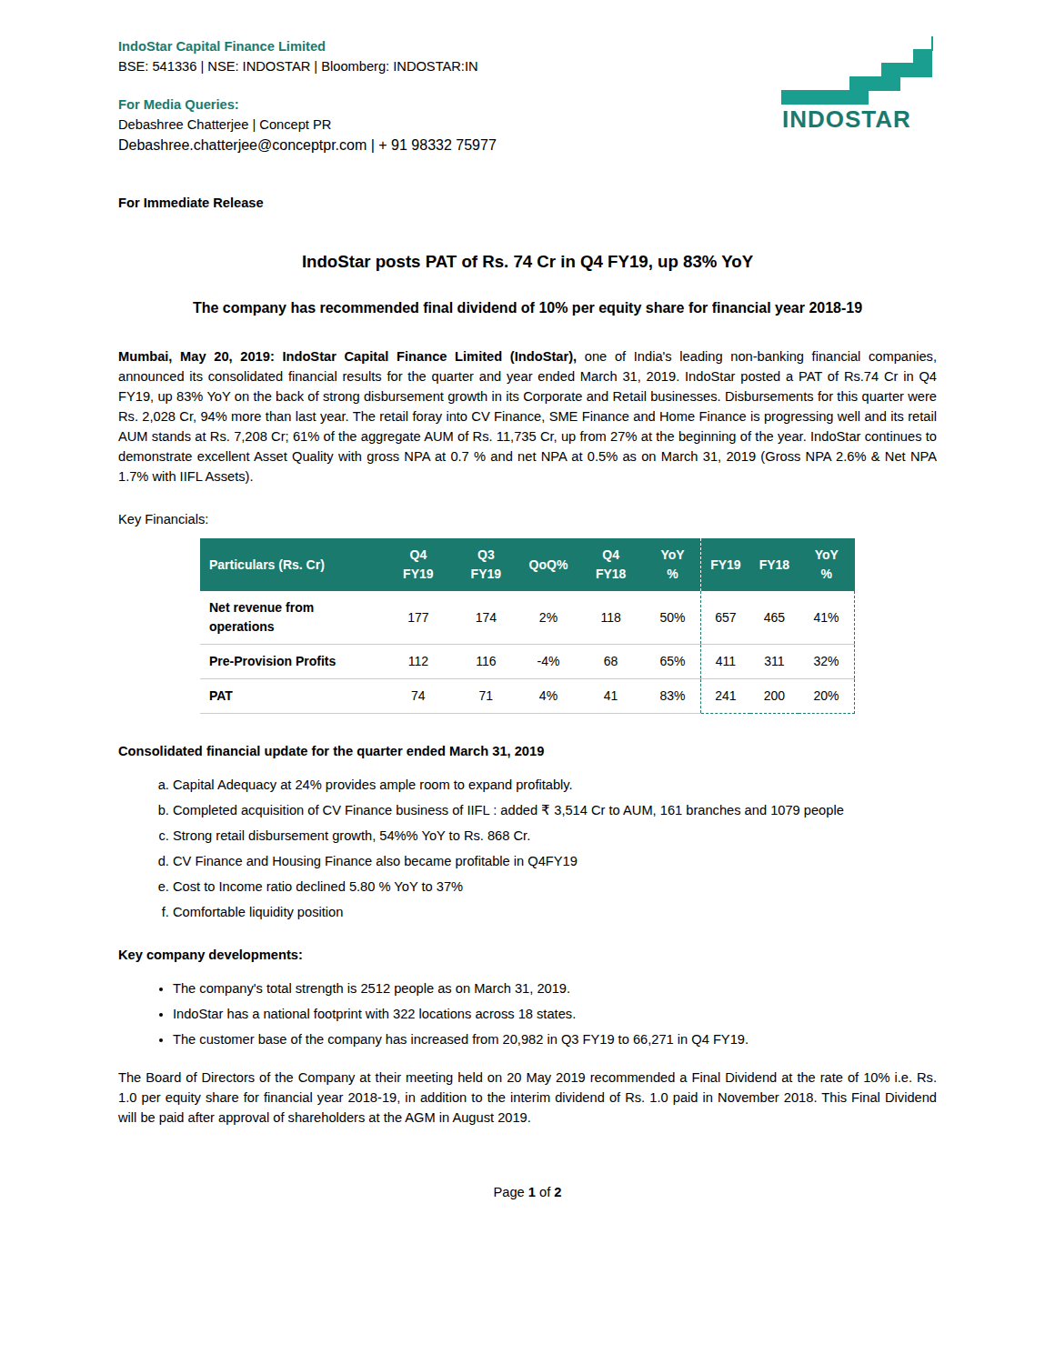IndoStar Capital Finance Limited
BSE: 541336 | NSE: INDOSTAR | Bloomberg: INDOSTAR:IN
For Media Queries:
Debashree Chatterjee | Concept PR
Debashree.chatterjee@conceptpr.com | + 91 98332 75977
INDOSTAR
For Immediate Release
IndoStar posts PAT of Rs. 74 Cr in Q4 FY19, up 83% YoY
The company has recommended final dividend of 10% per equity share for financial year 2018-19
Mumbai, May 20, 2019: IndoStar Capital Finance Limited (IndoStar), one of India's leading non-banking financial companies, announced its consolidated financial results for the quarter and year ended March 31, 2019. IndoStar posted a PAT of Rs.74 Cr in Q4 FY19, up 83% YoY on the back of strong disbursement growth in its Corporate and Retail businesses. Disbursements for this quarter were Rs. 2,028 Cr, 94% more than last year. The retail foray into CV Finance, SME Finance and Home Finance is progressing well and its retail AUM stands at Rs. 7,208 Cr; 61% of the aggregate AUM of Rs. 11,735 Cr, up from 27% at the beginning of the year. IndoStar continues to demonstrate excellent Asset Quality with gross NPA at 0.7 % and net NPA at 0.5% as on March 31, 2019 (Gross NPA 2.6% & Net NPA 1.7% with IIFL Assets).
Key Financials:
| Particulars (Rs. Cr) | Q4 FY19 | Q3 FY19 | QoQ% | Q4 FY18 | YoY % | FY19 | FY18 | YoY % |
| --- | --- | --- | --- | --- | --- | --- | --- | --- |
| Net revenue from operations | 177 | 174 | 2% | 118 | 50% | 657 | 465 | 41% |
| Pre-Provision Profits | 112 | 116 | -4% | 68 | 65% | 411 | 311 | 32% |
| PAT | 74 | 71 | 4% | 41 | 83% | 241 | 200 | 20% |
Consolidated financial update for the quarter ended March 31, 2019
Capital Adequacy at 24% provides ample room to expand profitably.
Completed acquisition of CV Finance business of IIFL : added ₹ 3,514 Cr to AUM, 161 branches and 1079 people
Strong retail disbursement growth, 54%% YoY to Rs. 868 Cr.
CV Finance and Housing Finance also became profitable in Q4FY19
Cost to Income ratio declined 5.80 % YoY to 37%
Comfortable liquidity position
Key company developments:
The company's total strength is 2512 people as on March 31, 2019.
IndoStar has a national footprint with 322 locations across 18 states.
The customer base of the company has increased from 20,982 in Q3 FY19 to 66,271 in Q4 FY19.
The Board of Directors of the Company at their meeting held on 20 May 2019 recommended a Final Dividend at the rate of 10% i.e. Rs. 1.0 per equity share for financial year 2018-19, in addition to the interim dividend of Rs. 1.0 paid in November 2018. This Final Dividend will be paid after approval of shareholders at the AGM in August 2019.
Page 1 of 2